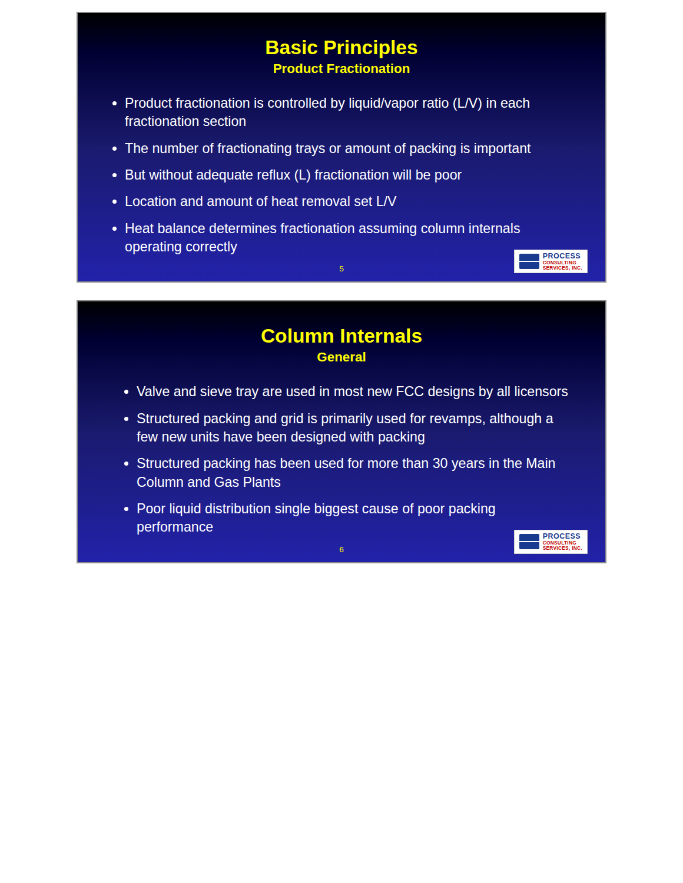Basic Principles
Product Fractionation
Product fractionation is controlled by liquid/vapor ratio (L/V) in each fractionation section
The number of fractionating trays or amount of packing is important
But without adequate reflux (L) fractionation will be poor
Location and amount of heat removal set L/V
Heat balance determines fractionation assuming column internals operating correctly
5
PROCESS
CONSULTING
SERVICES, INC.
Column Internals
General
Valve and sieve tray are used in most new FCC designs by all licensors
Structured packing and grid is primarily used for revamps, although a few new units have been designed with packing
Structured packing has been used for more than 30 years in the Main Column and Gas Plants
Poor liquid distribution single biggest cause of poor packing performance
6
PROCESS
CONSULTING
SERVICES, INC.